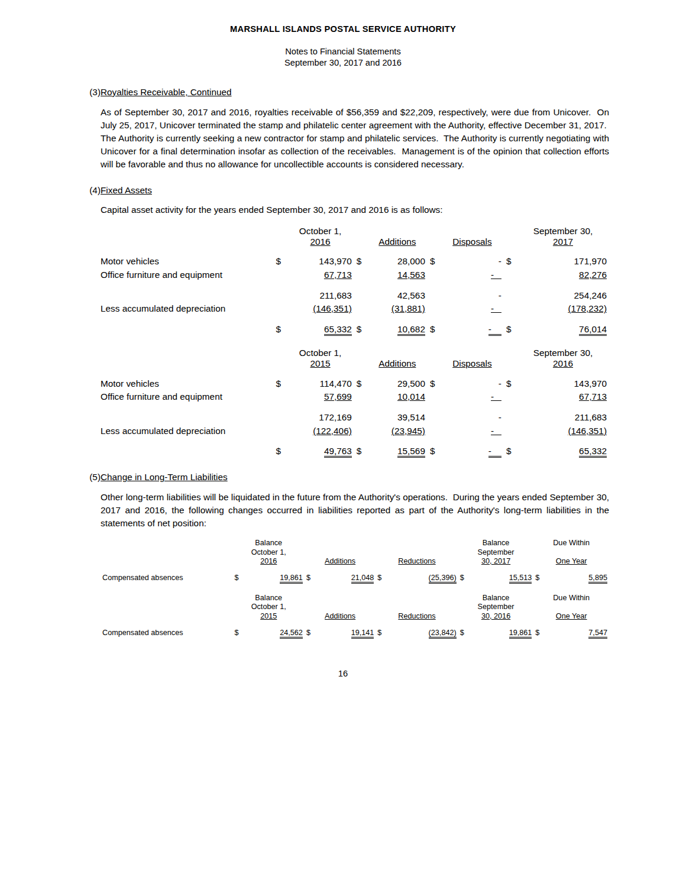MARSHALL ISLANDS POSTAL SERVICE AUTHORITY
Notes to Financial Statements
September 30, 2017 and 2016
(3) Royalties Receivable, Continued
As of September 30, 2017 and 2016, royalties receivable of $56,359 and $22,209, respectively, were due from Unicover. On July 25, 2017, Unicover terminated the stamp and philatelic center agreement with the Authority, effective December 31, 2017. The Authority is currently seeking a new contractor for stamp and philatelic services. The Authority is currently negotiating with Unicover for a final determination insofar as collection of the receivables. Management is of the opinion that collection efforts will be favorable and thus no allowance for uncollectible accounts is considered necessary.
(4) Fixed Assets
Capital asset activity for the years ended September 30, 2017 and 2016 is as follows:
| | | October 1, 2016 | | Additions | | Disposals | | September 30, 2017 |
| Motor vehicles | $ | 143,970 | $ | 28,000 | $ | - | $ | 171,970 |
| Office furniture and equipment | | 67,713 | | 14,563 | | - | | 82,276 |
| | | 211,683 | | 42,563 | | - | | 254,246 |
| Less accumulated depreciation | | (146,351) | | (31,881) | | - | | (178,232) |
| | $ | 65,332 | $ | 10,682 | $ | - | $ | 76,014 |
| | | October 1, 2015 | | Additions | | Disposals | | September 30, 2016 |
| Motor vehicles | $ | 114,470 | $ | 29,500 | $ | - | $ | 143,970 |
| Office furniture and equipment | | 57,699 | | 10,014 | | - | | 67,713 |
| | | 172,169 | | 39,514 | | - | | 211,683 |
| Less accumulated depreciation | | (122,406) | | (23,945) | | - | | (146,351) |
| | $ | 49,763 | $ | 15,569 | $ | - | $ | 65,332 |
(5) Change in Long-Term Liabilities
Other long-term liabilities will be liquidated in the future from the Authority's operations. During the years ended September 30, 2017 and 2016, the following changes occurred in liabilities reported as part of the Authority's long-term liabilities in the statements of net position:
| | Balance October 1, 2016 | Additions | Reductions | Balance September 30, 2017 | Due Within One Year |
| --- | --- | --- | --- | --- | --- |
| Compensated absences | $ | 19,861 | $ | 21,048 | $ | (25,396) | $ | 15,513 | $ | 5,895 |
| | Balance October 1, 2015 | Additions | Reductions | Balance September 30, 2016 | Due Within One Year |
| Compensated absences | $ | 24,562 | $ | 19,141 | $ | (23,842) | $ | 19,861 | $ | 7,547 |
16